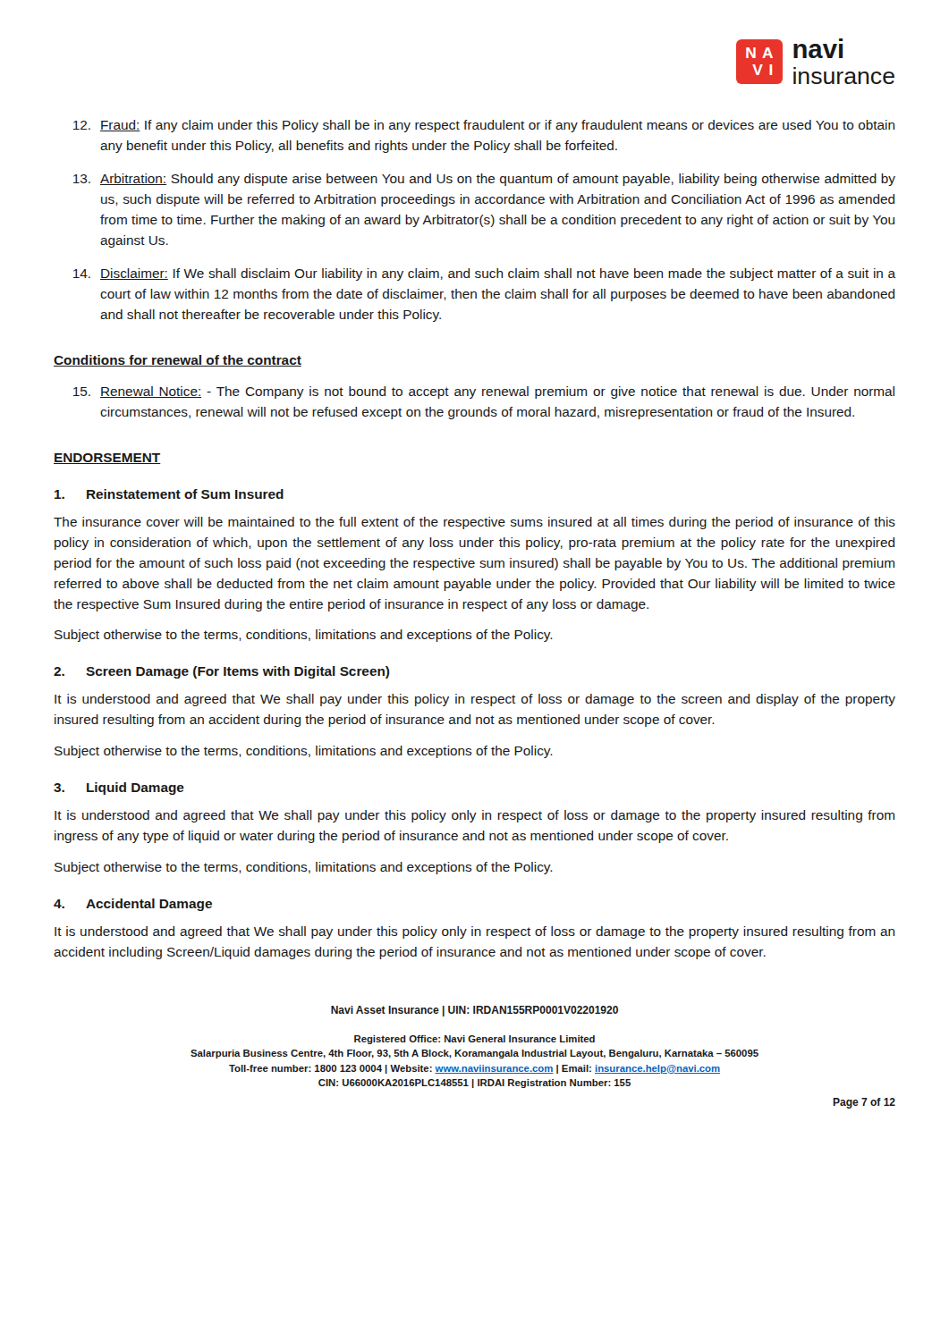N A
V I navi insurance
12. Fraud: If any claim under this Policy shall be in any respect fraudulent or if any fraudulent means or devices are used You to obtain any benefit under this Policy, all benefits and rights under the Policy shall be forfeited.
13. Arbitration: Should any dispute arise between You and Us on the quantum of amount payable, liability being otherwise admitted by us, such dispute will be referred to Arbitration proceedings in accordance with Arbitration and Conciliation Act of 1996 as amended from time to time. Further the making of an award by Arbitrator(s) shall be a condition precedent to any right of action or suit by You against Us.
14. Disclaimer: If We shall disclaim Our liability in any claim, and such claim shall not have been made the subject matter of a suit in a court of law within 12 months from the date of disclaimer, then the claim shall for all purposes be deemed to have been abandoned and shall not thereafter be recoverable under this Policy.
Conditions for renewal of the contract
15. Renewal Notice: - The Company is not bound to accept any renewal premium or give notice that renewal is due. Under normal circumstances, renewal will not be refused except on the grounds of moral hazard, misrepresentation or fraud of the Insured.
ENDORSEMENT
1. Reinstatement of Sum Insured
The insurance cover will be maintained to the full extent of the respective sums insured at all times during the period of insurance of this policy in consideration of which, upon the settlement of any loss under this policy, pro-rata premium at the policy rate for the unexpired period for the amount of such loss paid (not exceeding the respective sum insured) shall be payable by You to Us. The additional premium referred to above shall be deducted from the net claim amount payable under the policy. Provided that Our liability will be limited to twice the respective Sum Insured during the entire period of insurance in respect of any loss or damage.
Subject otherwise to the terms, conditions, limitations and exceptions of the Policy.
2. Screen Damage (For Items with Digital Screen)
It is understood and agreed that We shall pay under this policy in respect of loss or damage to the screen and display of the property insured resulting from an accident during the period of insurance and not as mentioned under scope of cover.
Subject otherwise to the terms, conditions, limitations and exceptions of the Policy.
3. Liquid Damage
It is understood and agreed that We shall pay under this policy only in respect of loss or damage to the property insured resulting from ingress of any type of liquid or water during the period of insurance and not as mentioned under scope of cover.
Subject otherwise to the terms, conditions, limitations and exceptions of the Policy.
4. Accidental Damage
It is understood and agreed that We shall pay under this policy only in respect of loss or damage to the property insured resulting from an accident including Screen/Liquid damages during the period of insurance and not as mentioned under scope of cover.
Navi Asset Insurance | UIN: IRDAN155RP0001V02201920
Registered Office: Navi General Insurance Limited
Salarpuria Business Centre, 4th Floor, 93, 5th A Block, Koramangala Industrial Layout, Bengaluru, Karnataka – 560095
Toll-free number: 1800 123 0004 | Website: www.naviinsurance.com | Email: insurance.help@navi.com
CIN: U66000KA2016PLC148551 | IRDAI Registration Number: 155
Page 7 of 12